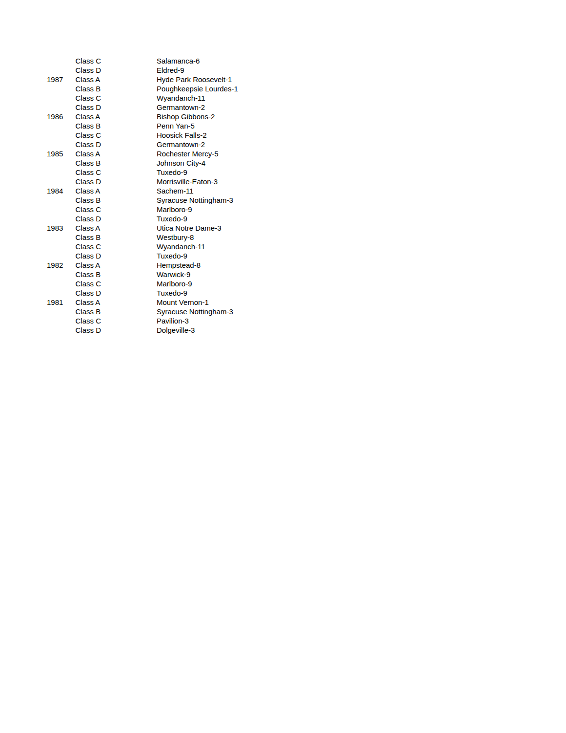| | Class C | Salamanca-6 |
| | Class D | Eldred-9 |
| 1987 | Class A | Hyde Park Roosevelt-1 |
| | Class B | Poughkeepsie Lourdes-1 |
| | Class C | Wyandanch-11 |
| | Class D | Germantown-2 |
| 1986 | Class A | Bishop Gibbons-2 |
| | Class B | Penn Yan-5 |
| | Class C | Hoosick Falls-2 |
| | Class D | Germantown-2 |
| 1985 | Class A | Rochester Mercy-5 |
| | Class B | Johnson City-4 |
| | Class C | Tuxedo-9 |
| | Class D | Morrisville-Eaton-3 |
| 1984 | Class A | Sachem-11 |
| | Class B | Syracuse Nottingham-3 |
| | Class C | Marlboro-9 |
| | Class D | Tuxedo-9 |
| 1983 | Class A | Utica Notre Dame-3 |
| | Class B | Westbury-8 |
| | Class C | Wyandanch-11 |
| | Class D | Tuxedo-9 |
| 1982 | Class A | Hempstead-8 |
| | Class B | Warwick-9 |
| | Class C | Marlboro-9 |
| | Class D | Tuxedo-9 |
| 1981 | Class A | Mount Vernon-1 |
| | Class B | Syracuse Nottingham-3 |
| | Class C | Pavilion-3 |
| | Class D | Dolgeville-3 |